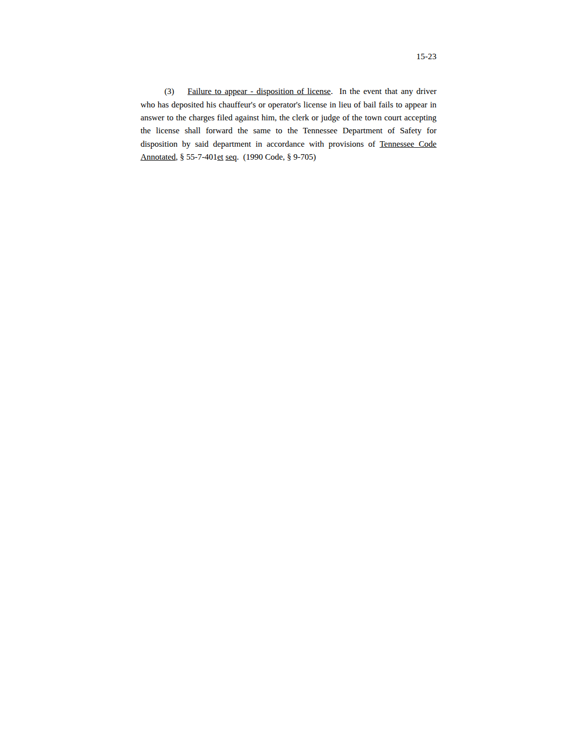15-23
(3) Failure to appear - disposition of license. In the event that any driver who has deposited his chauffeur's or operator's license in lieu of bail fails to appear in answer to the charges filed against him, the clerk or judge of the town court accepting the license shall forward the same to the Tennessee Department of Safety for disposition by said department in accordance with provisions of Tennessee Code Annotated, § 55-7-401et seq. (1990 Code, § 9-705)